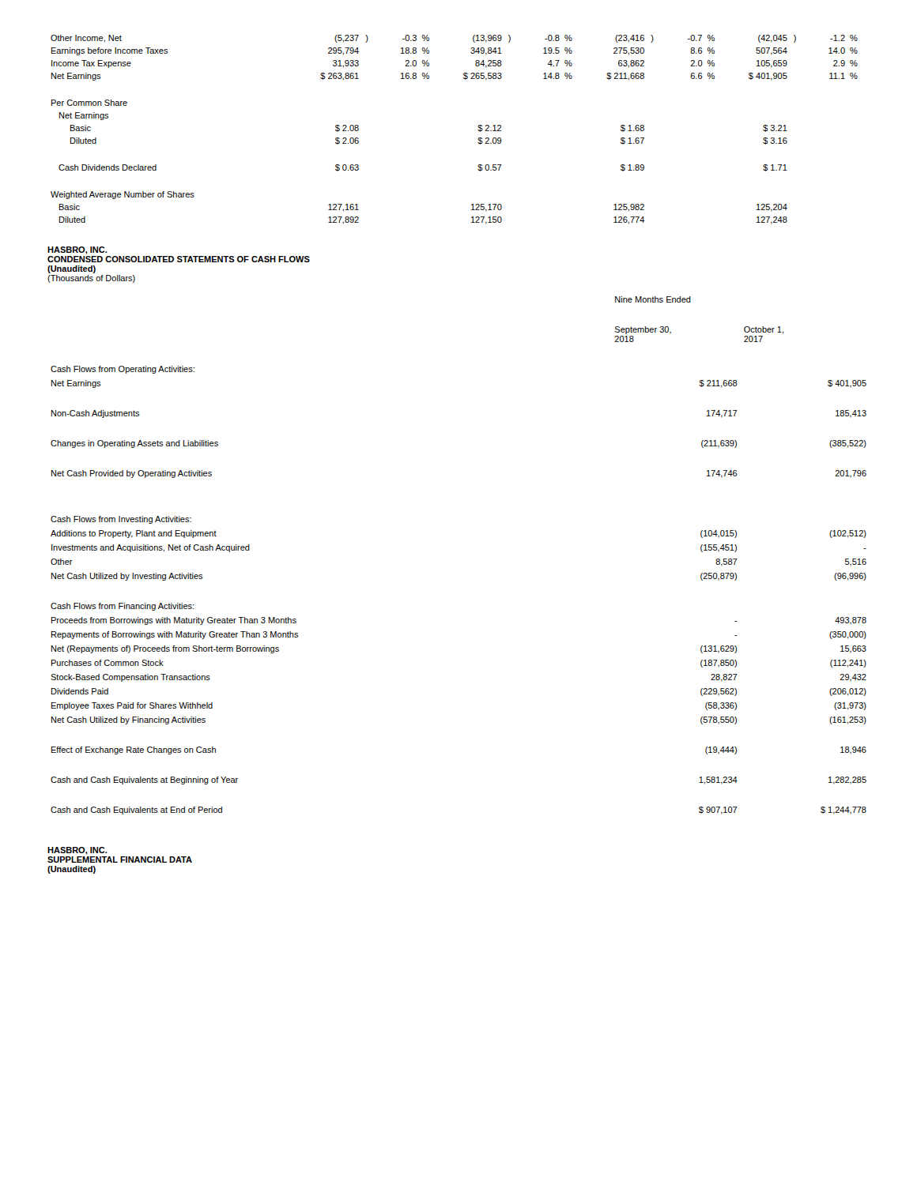| Other Income, Net | (5,237 | ) | -0.3 | % | (13,969 | ) | -0.8 | % | (23,416 | ) | -0.7 | % | (42,045 | ) | -1.2 | % |
| Earnings before Income Taxes | 295,794 | | 18.8 | % | 349,841 | | 19.5 | % | 275,530 | | 8.6 | % | 507,564 | | 14.0 | % |
| Income Tax Expense | 31,933 | | 2.0 | % | 84,258 | | 4.7 | % | 63,862 | | 2.0 | % | 105,659 | | 2.9 | % |
| Net Earnings | $ 263,861 | | 16.8 | % | $ 265,583 | | 14.8 | % | $ 211,668 | | 6.6 | % | $ 401,905 | | 11.1 | % |
| Per Common Share | |
| Net Earnings | |
| Basic | $ 2.08 | | $ 2.12 | | $ 1.68 | | $ 3.21 | |
| Diluted | $ 2.06 | | $ 2.09 | | $ 1.67 | | $ 3.16 | |
| Cash Dividends Declared | $ 0.63 | | $ 0.57 | | $ 1.89 | | $ 1.71 | |
| Weighted Average Number of Shares | |
| Basic | 127,161 | | 125,170 | | 125,982 | | 125,204 | |
| Diluted | 127,892 | | 127,150 | | 126,774 | | 127,248 | |
HASBRO, INC.
CONDENSED CONSOLIDATED STATEMENTS OF CASH FLOWS
(Unaudited)
(Thousands of Dollars)
| | Nine Months Ended |
| | September 30, 2018 | October 1, 2017 |
| Cash Flows from Operating Activities: | | |
| Net Earnings | $ 211,668 | $ 401,905 |
| Non-Cash Adjustments | 174,717 | 185,413 |
| Changes in Operating Assets and Liabilities | (211,639) | (385,522) |
| Net Cash Provided by Operating Activities | 174,746 | 201,796 |
| Cash Flows from Investing Activities: | | |
| Additions to Property, Plant and Equipment | (104,015) | (102,512) |
| Investments and Acquisitions, Net of Cash Acquired | (155,451) | - |
| Other | 8,587 | 5,516 |
| Net Cash Utilized by Investing Activities | (250,879) | (96,996) |
| Cash Flows from Financing Activities: | | |
| Proceeds from Borrowings with Maturity Greater Than 3 Months | - | 493,878 |
| Repayments of Borrowings with Maturity Greater Than 3 Months | - | (350,000) |
| Net (Repayments of) Proceeds from Short-term Borrowings | (131,629) | 15,663 |
| Purchases of Common Stock | (187,850) | (112,241) |
| Stock-Based Compensation Transactions | 28,827 | 29,432 |
| Dividends Paid | (229,562) | (206,012) |
| Employee Taxes Paid for Shares Withheld | (58,336) | (31,973) |
| Net Cash Utilized by Financing Activities | (578,550) | (161,253) |
| Effect of Exchange Rate Changes on Cash | (19,444) | 18,946 |
| Cash and Cash Equivalents at Beginning of Year | 1,581,234 | 1,282,285 |
| Cash and Cash Equivalents at End of Period | $ 907,107 | $ 1,244,778 |
HASBRO, INC.
SUPPLEMENTAL FINANCIAL DATA
(Unaudited)